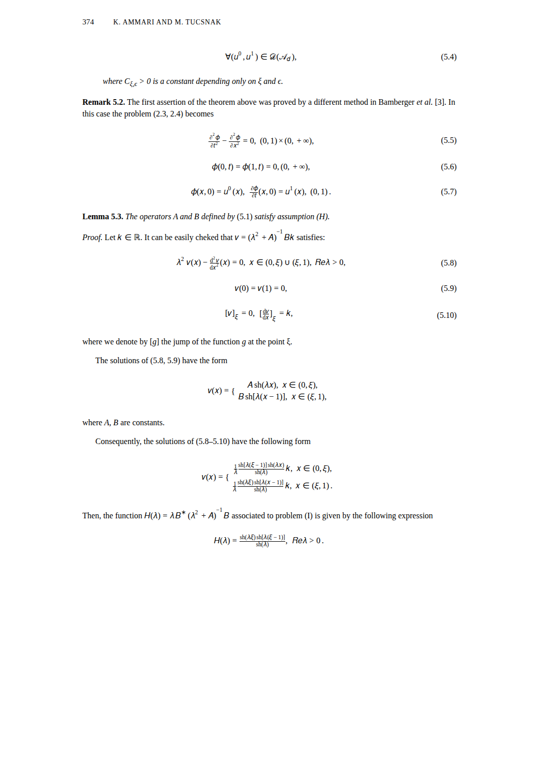374 K. Ammari and M. Tucsnak
∀ ( u0 , u1 ) ∈ 𝒟 ( 𝒜d ) , (5.4)
where Cξ,ϵ > 0 is a constant depending only on ξ and ϵ.
Remark 5.2. The first assertion of the theorem above was proved by a different method in Bamberger et al. [3]. In this case the problem (2.3, 2.4) becomes
∂2ϕ ∂t2 − ∂2ϕ ∂x2 = 0 , (0,1) × (0,+∞) , (5.5)
ϕ(0,t) = ϕ(1,t) = 0 , (0,+∞) , (5.6)
ϕ(x,0) = u0(x) , ∂ϕ ∂t (x,0) = u1(x) , (0,1) . (5.7)
Lemma 5.3. The operators A and B defined by (5.1) satisfy assumption (H).
Proof. Let k∈ℝ. It can be easily cheked that v=(λ2+A)−1Bk satisfies:
λ2 v(x) − d2v dx2 (x) = 0 , x ∈ (0,ξ) ∪ (ξ,1) , Reλ > 0 , (5.8)
v(0) = v(1) = 0 , (5.9)
[v] ξ = 0 , [ dv dx ] ξ = k , (5.10)
where we denote by [g] the jump of the function g at the point ξ.
The solutions of (5.8, 5.9) have the form
v(x) = { Ash(λx) , x∈(0,ξ), Bsh[λ(x−1)] , x∈(ξ,1),
where A, B are constants.
Consequently, the solutions of (5.8–5.10) have the following form
v(x) = { 1λ sh[λ(ξ−1)]sh(λx) sh(λ) k , x∈(0,ξ), 1λ sh(λξ)sh[λ(x−1)] sh(λ) k , x∈(ξ,1).
Then, the function H(λ)=λB∗(λ2+A)−1B associated to problem (I) is given by the following expression
H(λ) = sh(λξ)sh[λ(ξ−1)] sh(λ) , Reλ > 0 .